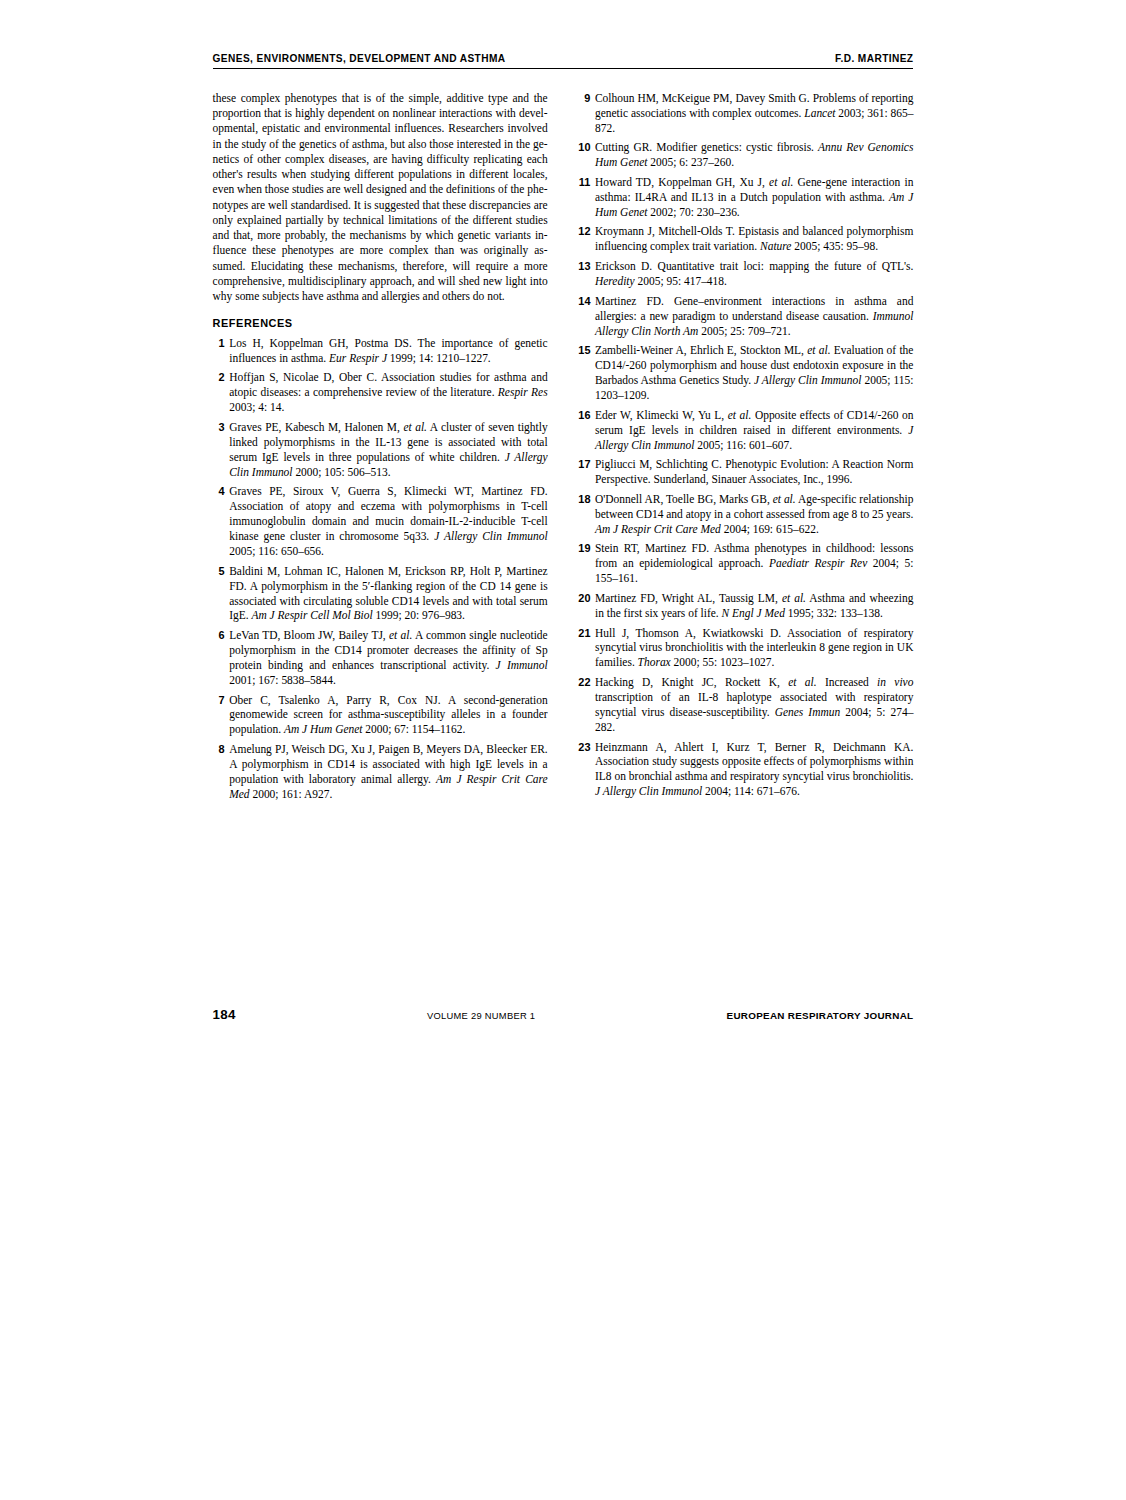Genes, environments, development and asthma
F.D. Martinez
these complex phenotypes that is of the simple, additive type and the proportion that is highly dependent on nonlinear interactions with developmental, epistatic and environmental influences. Researchers involved in the study of the genetics of asthma, but also those interested in the genetics of other complex diseases, are having difficulty replicating each other's results when studying different populations in different locales, even when those studies are well designed and the definitions of the phenotypes are well standardised. It is suggested that these discrepancies are only explained partially by technical limitations of the different studies and that, more probably, the mechanisms by which genetic variants influence these phenotypes are more complex than was originally assumed. Elucidating these mechanisms, therefore, will require a more comprehensive, multidisciplinary approach, and will shed new light into why some subjects have asthma and allergies and others do not.
REFERENCES
Los H, Koppelman GH, Postma DS. The importance of genetic influences in asthma. Eur Respir J 1999; 14: 1210–1227.
Hoffjan S, Nicolae D, Ober C. Association studies for asthma and atopic diseases: a comprehensive review of the literature. Respir Res 2003; 4: 14.
Graves PE, Kabesch M, Halonen M, et al. A cluster of seven tightly linked polymorphisms in the IL-13 gene is associated with total serum IgE levels in three populations of white children. J Allergy Clin Immunol 2000; 105: 506–513.
Graves PE, Siroux V, Guerra S, Klimecki WT, Martinez FD. Association of atopy and eczema with polymorphisms in T-cell immunoglobulin domain and mucin domain-IL-2-inducible T-cell kinase gene cluster in chromosome 5q33. J Allergy Clin Immunol 2005; 116: 650–656.
Baldini M, Lohman IC, Halonen M, Erickson RP, Holt P, Martinez FD. A polymorphism in the 5′-flanking region of the CD 14 gene is associated with circulating soluble CD14 levels and with total serum IgE. Am J Respir Cell Mol Biol 1999; 20: 976–983.
LeVan TD, Bloom JW, Bailey TJ, et al. A common single nucleotide polymorphism in the CD14 promoter decreases the affinity of Sp protein binding and enhances transcriptional activity. J Immunol 2001; 167: 5838–5844.
Ober C, Tsalenko A, Parry R, Cox NJ. A second-generation genomewide screen for asthma-susceptibility alleles in a founder population. Am J Hum Genet 2000; 67: 1154–1162.
Amelung PJ, Weisch DG, Xu J, Paigen B, Meyers DA, Bleecker ER. A polymorphism in CD14 is associated with high IgE levels in a population with laboratory animal allergy. Am J Respir Crit Care Med 2000; 161: A927.
Colhoun HM, McKeigue PM, Davey Smith G. Problems of reporting genetic associations with complex outcomes. Lancet 2003; 361: 865–872.
Cutting GR. Modifier genetics: cystic fibrosis. Annu Rev Genomics Hum Genet 2005; 6: 237–260.
Howard TD, Koppelman GH, Xu J, et al. Gene-gene interaction in asthma: IL4RA and IL13 in a Dutch population with asthma. Am J Hum Genet 2002; 70: 230–236.
Kroymann J, Mitchell-Olds T. Epistasis and balanced polymorphism influencing complex trait variation. Nature 2005; 435: 95–98.
Erickson D. Quantitative trait loci: mapping the future of QTL's. Heredity 2005; 95: 417–418.
Martinez FD. Gene–environment interactions in asthma and allergies: a new paradigm to understand disease causation. Immunol Allergy Clin North Am 2005; 25: 709–721.
Zambelli-Weiner A, Ehrlich E, Stockton ML, et al. Evaluation of the CD14/-260 polymorphism and house dust endotoxin exposure in the Barbados Asthma Genetics Study. J Allergy Clin Immunol 2005; 115: 1203–1209.
Eder W, Klimecki W, Yu L, et al. Opposite effects of CD14/-260 on serum IgE levels in children raised in different environments. J Allergy Clin Immunol 2005; 116: 601–607.
Pigliucci M, Schlichting C. Phenotypic Evolution: A Reaction Norm Perspective. Sunderland, Sinauer Associates, Inc., 1996.
O'Donnell AR, Toelle BG, Marks GB, et al. Age-specific relationship between CD14 and atopy in a cohort assessed from age 8 to 25 years. Am J Respir Crit Care Med 2004; 169: 615–622.
Stein RT, Martinez FD. Asthma phenotypes in childhood: lessons from an epidemiological approach. Paediatr Respir Rev 2004; 5: 155–161.
Martinez FD, Wright AL, Taussig LM, et al. Asthma and wheezing in the first six years of life. N Engl J Med 1995; 332: 133–138.
Hull J, Thomson A, Kwiatkowski D. Association of respiratory syncytial virus bronchiolitis with the interleukin 8 gene region in UK families. Thorax 2000; 55: 1023–1027.
Hacking D, Knight JC, Rockett K, et al. Increased in vivo transcription of an IL-8 haplotype associated with respiratory syncytial virus disease-susceptibility. Genes Immun 2004; 5: 274–282.
Heinzmann A, Ahlert I, Kurz T, Berner R, Deichmann KA. Association study suggests opposite effects of polymorphisms within IL8 on bronchial asthma and respiratory syncytial virus bronchiolitis. J Allergy Clin Immunol 2004; 114: 671–676.
184
VOLUME 29 NUMBER 1
European Respiratory Journal